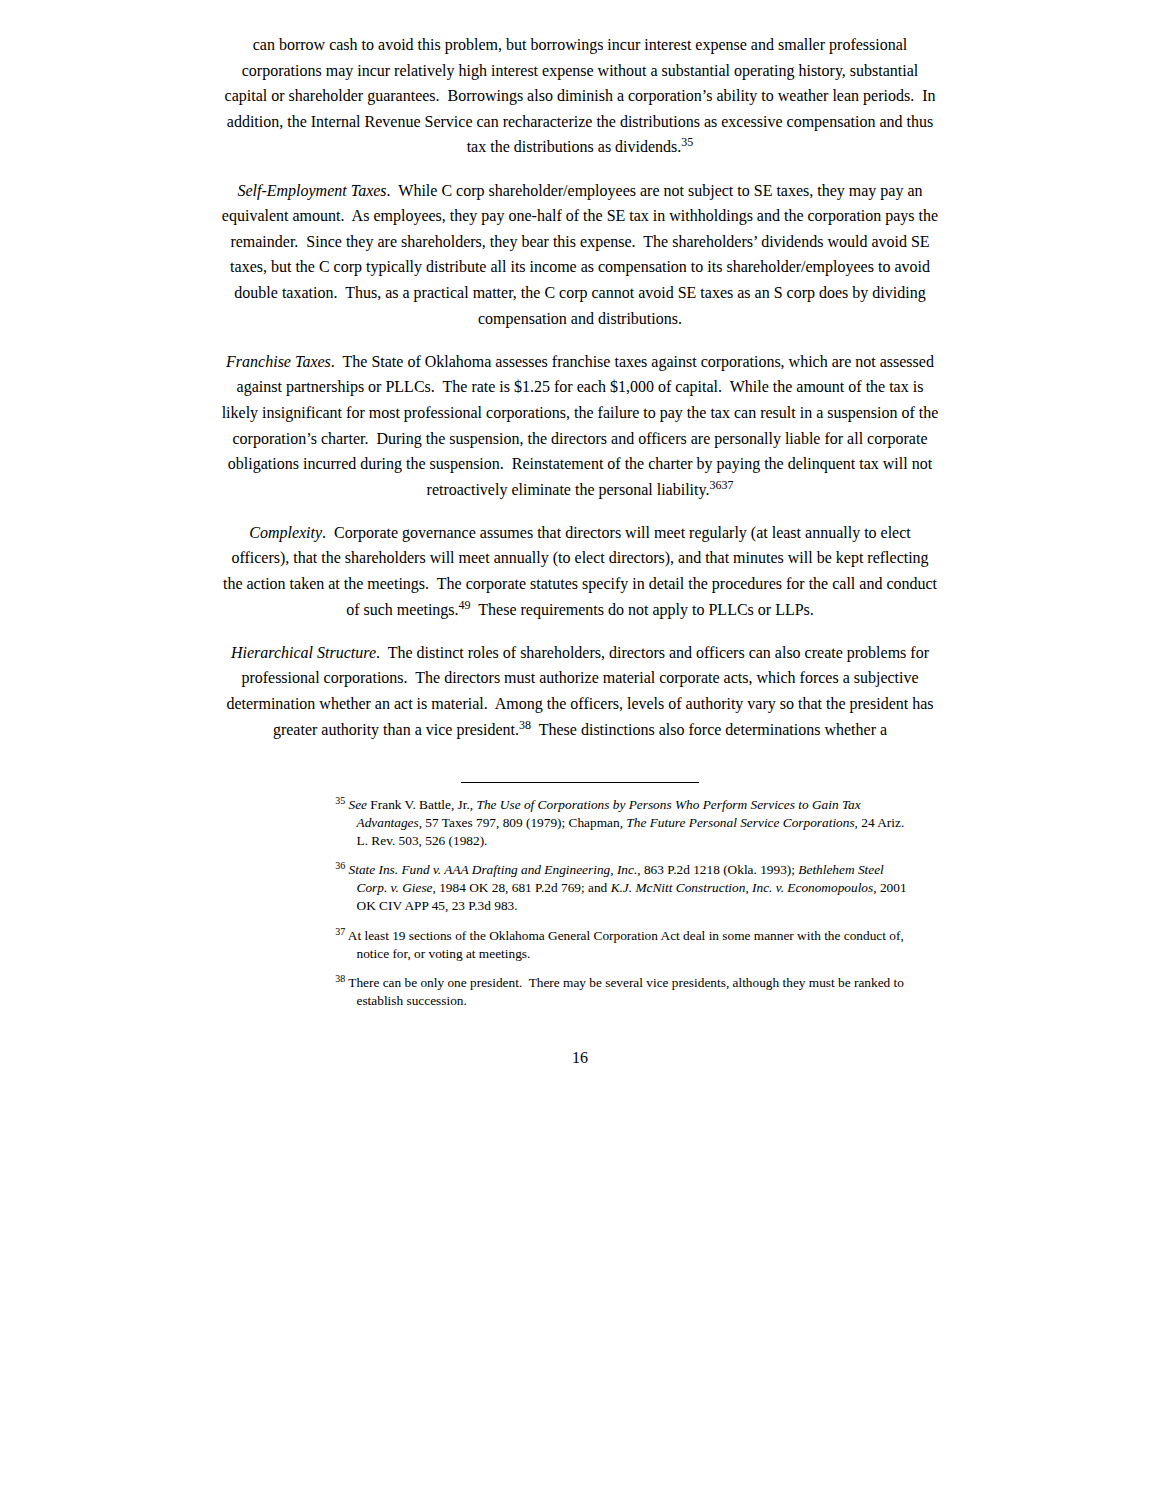can borrow cash to avoid this problem, but borrowings incur interest expense and smaller professional corporations may incur relatively high interest expense without a substantial operating history, substantial capital or shareholder guarantees. Borrowings also diminish a corporation’s ability to weather lean periods. In addition, the Internal Revenue Service can recharacterize the distributions as excessive compensation and thus tax the distributions as dividends.35
Self-Employment Taxes. While C corp shareholder/employees are not subject to SE taxes, they may pay an equivalent amount. As employees, they pay one-half of the SE tax in withholdings and the corporation pays the remainder. Since they are shareholders, they bear this expense. The shareholders’ dividends would avoid SE taxes, but the C corp typically distribute all its income as compensation to its shareholder/employees to avoid double taxation. Thus, as a practical matter, the C corp cannot avoid SE taxes as an S corp does by dividing compensation and distributions.
Franchise Taxes. The State of Oklahoma assesses franchise taxes against corporations, which are not assessed against partnerships or PLLCs. The rate is $1.25 for each $1,000 of capital. While the amount of the tax is likely insignificant for most professional corporations, the failure to pay the tax can result in a suspension of the corporation’s charter. During the suspension, the directors and officers are personally liable for all corporate obligations incurred during the suspension. Reinstatement of the charter by paying the delinquent tax will not retroactively eliminate the personal liability.3637
Complexity. Corporate governance assumes that directors will meet regularly (at least annually to elect officers), that the shareholders will meet annually (to elect directors), and that minutes will be kept reflecting the action taken at the meetings. The corporate statutes specify in detail the procedures for the call and conduct of such meetings.49 These requirements do not apply to PLLCs or LLPs.
Hierarchical Structure. The distinct roles of shareholders, directors and officers can also create problems for professional corporations. The directors must authorize material corporate acts, which forces a subjective determination whether an act is material. Among the officers, levels of authority vary so that the president has greater authority than a vice president.38 These distinctions also force determinations whether a
35 See Frank V. Battle, Jr., The Use of Corporations by Persons Who Perform Services to Gain Tax Advantages, 57 Taxes 797, 809 (1979); Chapman, The Future Personal Service Corporations, 24 Ariz. L. Rev. 503, 526 (1982).
36 State Ins. Fund v. AAA Drafting and Engineering, Inc., 863 P.2d 1218 (Okla. 1993); Bethlehem Steel Corp. v. Giese, 1984 OK 28, 681 P.2d 769; and K.J. McNitt Construction, Inc. v. Economopoulos, 2001 OK CIV APP 45, 23 P.3d 983.
37 At least 19 sections of the Oklahoma General Corporation Act deal in some manner with the conduct of, notice for, or voting at meetings.
38 There can be only one president. There may be several vice presidents, although they must be ranked to establish succession.
16